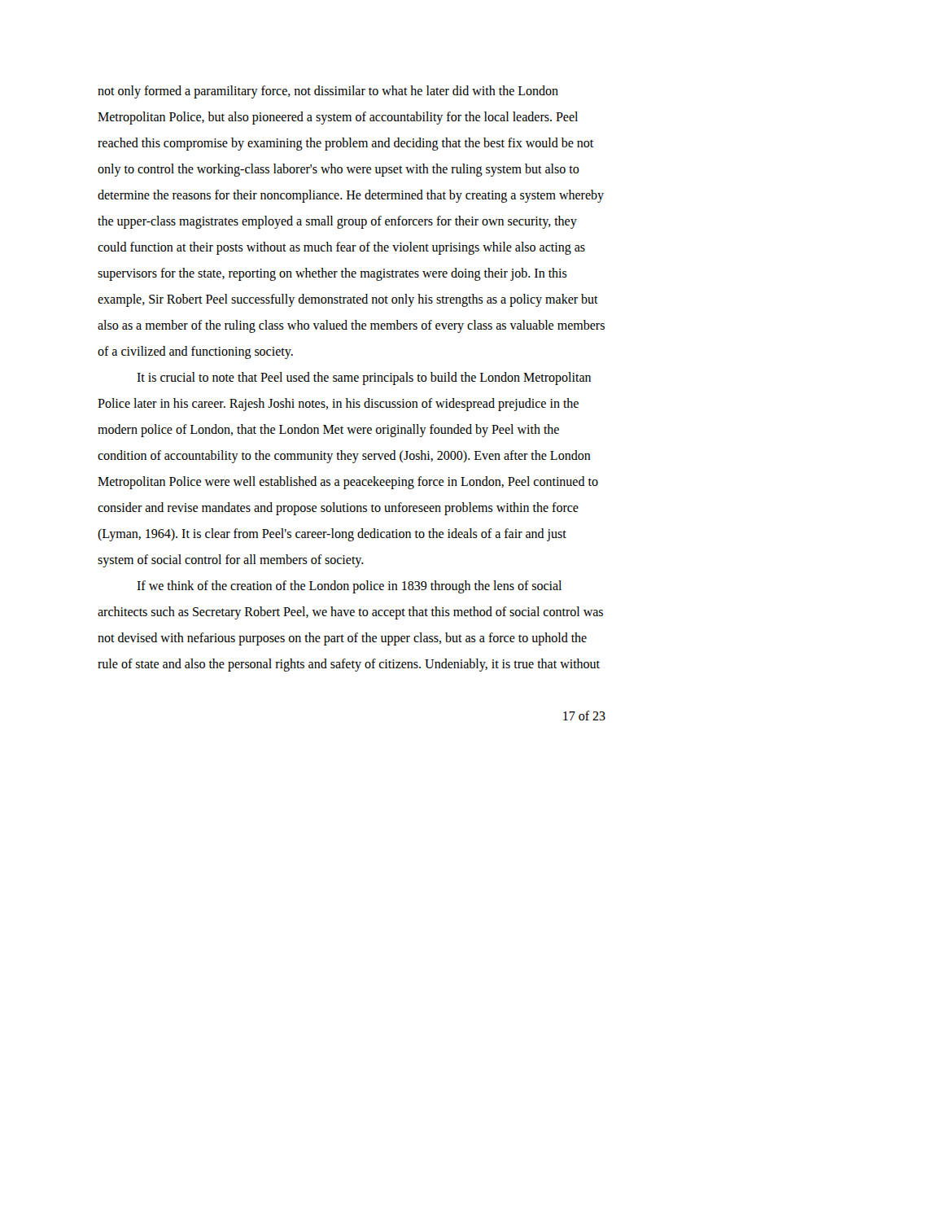not only formed a paramilitary force, not dissimilar to what he later did with the London Metropolitan Police, but also pioneered a system of accountability for the local leaders. Peel reached this compromise by examining the problem and deciding that the best fix would be not only to control the working-class laborer's who were upset with the ruling system but also to determine the reasons for their noncompliance. He determined that by creating a system whereby the upper-class magistrates employed a small group of enforcers for their own security, they could function at their posts without as much fear of the violent uprisings while also acting as supervisors for the state, reporting on whether the magistrates were doing their job. In this example, Sir Robert Peel successfully demonstrated not only his strengths as a policy maker but also as a member of the ruling class who valued the members of every class as valuable members of a civilized and functioning society.
It is crucial to note that Peel used the same principals to build the London Metropolitan Police later in his career. Rajesh Joshi notes, in his discussion of widespread prejudice in the modern police of London, that the London Met were originally founded by Peel with the condition of accountability to the community they served (Joshi, 2000). Even after the London Metropolitan Police were well established as a peacekeeping force in London, Peel continued to consider and revise mandates and propose solutions to unforeseen problems within the force (Lyman, 1964). It is clear from Peel's career-long dedication to the ideals of a fair and just system of social control for all members of society.
If we think of the creation of the London police in 1839 through the lens of social architects such as Secretary Robert Peel, we have to accept that this method of social control was not devised with nefarious purposes on the part of the upper class, but as a force to uphold the rule of state and also the personal rights and safety of citizens. Undeniably, it is true that without
17 of 23